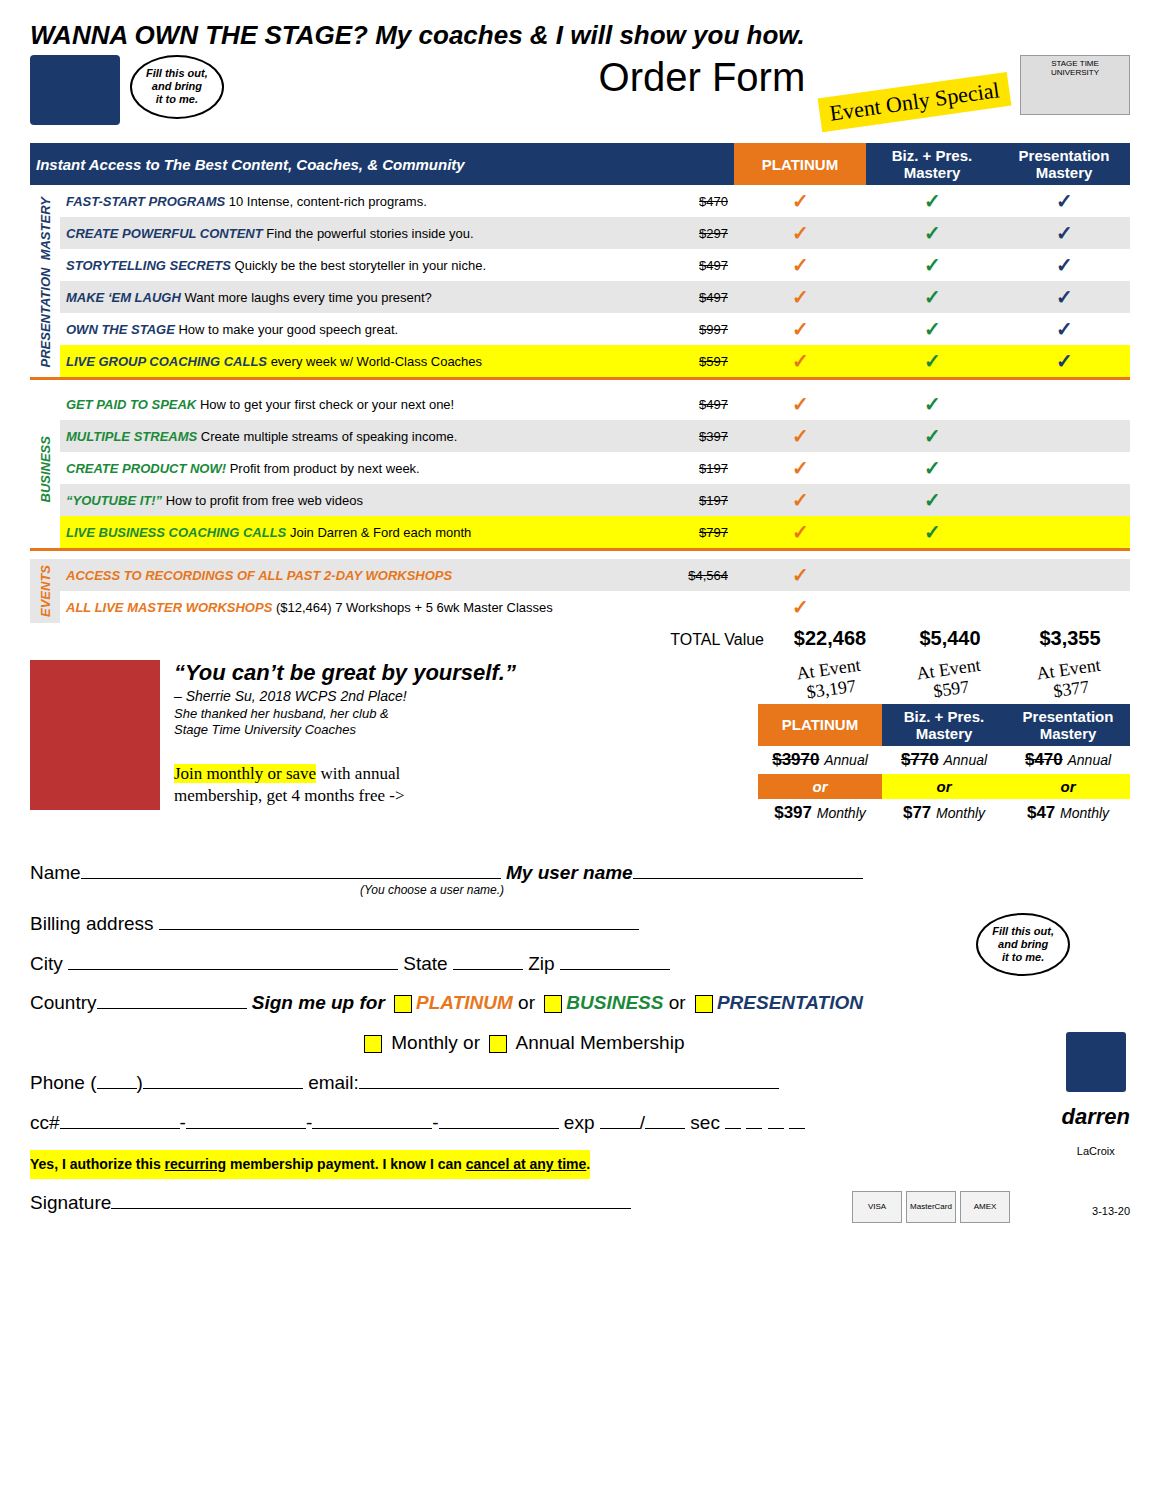WANNA OWN THE STAGE? My coaches & I will show you how.
Fill this out,
and bring
it to me.
Order Form
Event Only Special
STAGE TIME
UNIVERSITY
| Instant Access to The Best Content, Coaches, & Community | PLATINUM | Biz. + Pres. Mastery | Presentation Mastery |
| --- | --- | --- | --- |
| PRESENTATION MASTERY | FAST-START PROGRAMS 10 Intense, content-rich programs. | $470 | ✓ | ✓ | ✓ |
| CREATE POWERFUL CONTENT Find the powerful stories inside you. | $297 | ✓ | ✓ | ✓ |
| STORYTELLING SECRETS Quickly be the best storyteller in your niche. | $497 | ✓ | ✓ | ✓ |
| MAKE ‘EM LAUGH Want more laughs every time you present? | $497 | ✓ | ✓ | ✓ |
| OWN THE STAGE How to make your good speech great. | $997 | ✓ | ✓ | ✓ |
| LIVE GROUP COACHING CALLS every week w/ World-Class Coaches | $597 | ✓ | ✓ | ✓ |
| BUSINESS | GET PAID TO SPEAK How to get your first check or your next one! | $497 | ✓ | ✓ | |
| MULTIPLE STREAMS Create multiple streams of speaking income. | $397 | ✓ | ✓ | |
| CREATE PRODUCT NOW! Profit from product by next week. | $197 | ✓ | ✓ | |
| “YOUTUBE IT!” How to profit from free web videos | $197 | ✓ | ✓ | |
| LIVE BUSINESS COACHING CALLS Join Darren & Ford each month | $797 | ✓ | ✓ | |
| EVENTS | ACCESS TO RECORDINGS OF ALL PAST 2-DAY WORKSHOPS | $4,564 | ✓ | | |
| ALL LIVE MASTER WORKSHOPS ($12,464) 7 Workshops + 5 6wk Master Classes | ✓ | | |
TOTAL Value $22,468 $5,440 $3,355
“You can’t be great by yourself.”
– Sherrie Su, 2018 WCPS 2nd Place!
She thanked her husband, her club &
Stage Time University Coaches
Join monthly or save with annual
membership, get 4 months free ->
At Event
$3,197
At Event
$597
At Event
$377
| PLATINUM | Biz. + Pres. Mastery | Presentation Mastery |
| $3970 Annual | $770 Annual | $470 Annual |
| or | or | or |
| $397 Monthly | $77 Monthly | $47 Monthly |
Name My user name
(You choose a user name.)
Billing address
City State Zip
Country Sign me up for PLATINUM or BUSINESS or PRESENTATION
Monthly or Annual Membership
Phone ( ) email:
cc# - - - exp / sec
Yes, I authorize this recurring membership payment. I know I can cancel at any time.
Signature
Fill this out,
and bring
it to me.
darren
LaCroix
VISA
MasterCard
AMEX
3-13-20